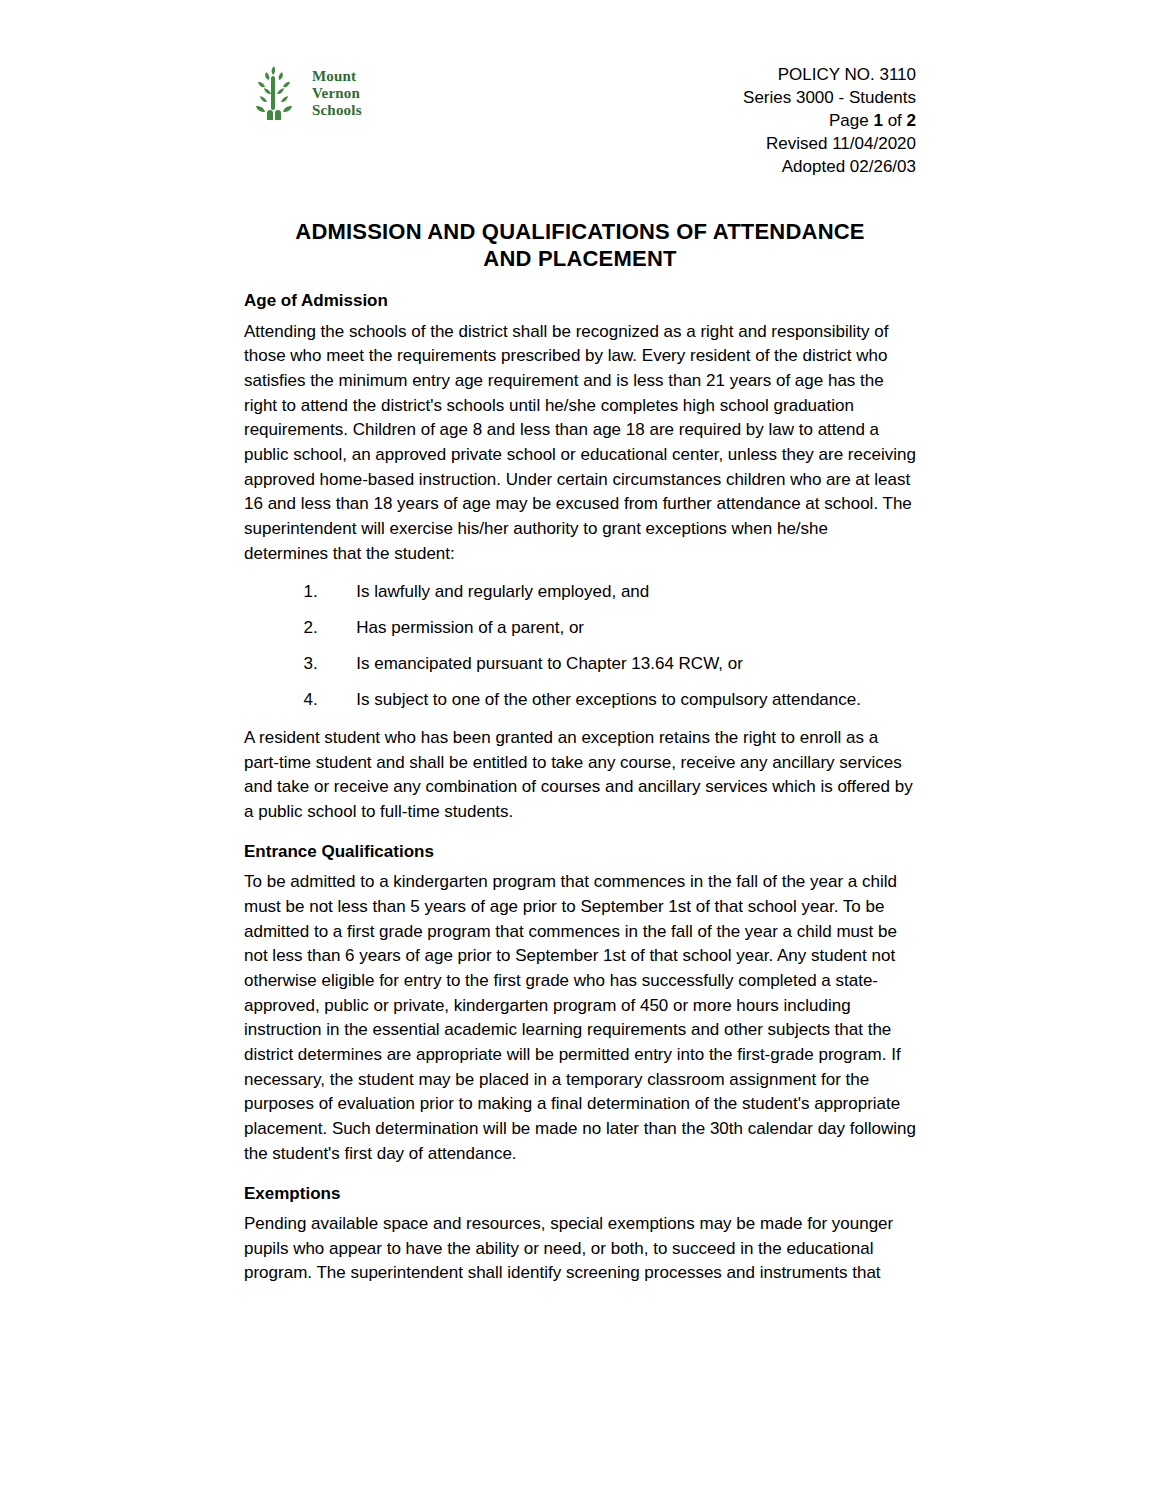Mount Vernon Schools
POLICY NO. 3110
Series 3000 - Students
Page 1 of 2
Revised 11/04/2020
Adopted 02/26/03
ADMISSION AND QUALIFICATIONS OF ATTENDANCE
AND PLACEMENT
Age of Admission
Attending the schools of the district shall be recognized as a right and responsibility of those who meet the requirements prescribed by law. Every resident of the district who satisfies the minimum entry age requirement and is less than 21 years of age has the right to attend the district's schools until he/she completes high school graduation requirements. Children of age 8 and less than age 18 are required by law to attend a public school, an approved private school or educational center, unless they are receiving approved home-based instruction. Under certain circumstances children who are at least 16 and less than 18 years of age may be excused from further attendance at school. The superintendent will exercise his/her authority to grant exceptions when he/she determines that the student:
1. Is lawfully and regularly employed, and
2. Has permission of a parent, or
3. Is emancipated pursuant to Chapter 13.64 RCW, or
4. Is subject to one of the other exceptions to compulsory attendance.
A resident student who has been granted an exception retains the right to enroll as a part-time student and shall be entitled to take any course, receive any ancillary services and take or receive any combination of courses and ancillary services which is offered by a public school to full-time students.
Entrance Qualifications
To be admitted to a kindergarten program that commences in the fall of the year a child must be not less than 5 years of age prior to September 1st of that school year. To be admitted to a first grade program that commences in the fall of the year a child must be not less than 6 years of age prior to September 1st of that school year. Any student not otherwise eligible for entry to the first grade who has successfully completed a state-approved, public or private, kindergarten program of 450 or more hours including instruction in the essential academic learning requirements and other subjects that the district determines are appropriate will be permitted entry into the first-grade program. If necessary, the student may be placed in a temporary classroom assignment for the purposes of evaluation prior to making a final determination of the student's appropriate placement. Such determination will be made no later than the 30th calendar day following the student's first day of attendance.
Exemptions
Pending available space and resources, special exemptions may be made for younger pupils who appear to have the ability or need, or both, to succeed in the educational program. The superintendent shall identify screening processes and instruments that